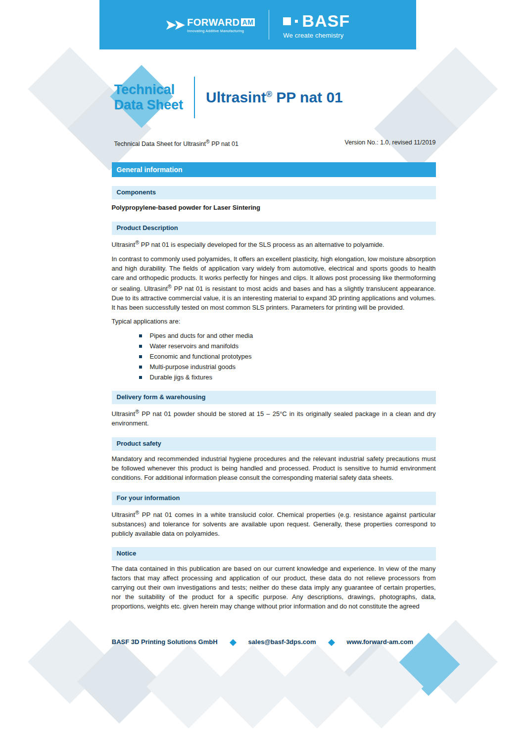➤➤ FORWARDAM Innovating Additive Manufacturing
BASF
We create chemistry
Technical
Data Sheet
Ultrasint® PP nat 01
Technical Data Sheet for Ultrasint® PP nat 01 Version No.: 1.0, revised 11/2019
General information
Components
Polypropylene-based powder for Laser Sintering
Product Description
Ultrasint® PP nat 01 is especially developed for the SLS process as an alternative to polyamide.
In contrast to commonly used polyamides, It offers an excellent plasticity, high elongation, low moisture absorption and high durability. The fields of application vary widely from automotive, electrical and sports goods to health care and orthopedic products. It works perfectly for hinges and clips. It allows post processing like thermoforming or sealing. Ultrasint® PP nat 01 is resistant to most acids and bases and has a slightly translucent appearance. Due to its attractive commercial value, it is an interesting material to expand 3D printing applications and volumes. It has been successfully tested on most common SLS printers. Parameters for printing will be provided.
Typical applications are:
Pipes and ducts for and other media
Water reservoirs and manifolds
Economic and functional prototypes
Multi-purpose industrial goods
Durable jigs & fixtures
Delivery form & warehousing
Ultrasint® PP nat 01 powder should be stored at 15 – 25°C in its originally sealed package in a clean and dry environment.
Product safety
Mandatory and recommended industrial hygiene procedures and the relevant industrial safety precautions must be followed whenever this product is being handled and processed. Product is sensitive to humid environment conditions. For additional information please consult the corresponding material safety data sheets.
For your information
Ultrasint® PP nat 01 comes in a white translucid color. Chemical properties (e.g. resistance against particular substances) and tolerance for solvents are available upon request. Generally, these properties correspond to publicly available data on polyamides.
Notice
The data contained in this publication are based on our current knowledge and experience. In view of the many factors that may affect processing and application of our product, these data do not relieve processors from carrying out their own investigations and tests; neither do these data imply any guarantee of certain properties, nor the suitability of the product for a specific purpose. Any descriptions, drawings, photographs, data, proportions, weights etc. given herein may change without prior information and do not constitute the agreed
BASF 3D Printing Solutions GmbH sales@basf-3dps.com www.forward-am.com